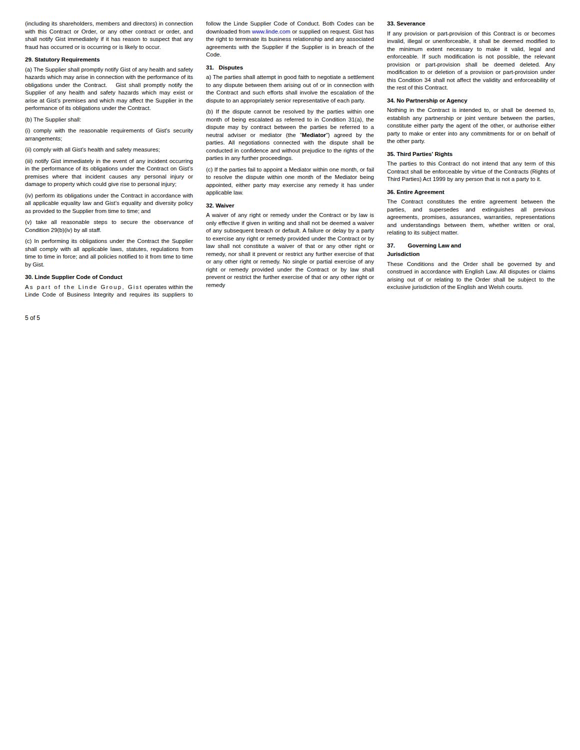(including its shareholders, members and directors) in connection with this Contract or Order, or any other contract or order, and shall notify Gist immediately if it has reason to suspect that any fraud has occurred or is occurring or is likely to occur.
29. Statutory Requirements
(a) The Supplier shall promptly notify Gist of any health and safety hazards which may arise in connection with the performance of its obligations under the Contract. Gist shall promptly notify the Supplier of any health and safety hazards which may exist or arise at Gist’s premises and which may affect the Supplier in the performance of its obligations under the Contract.
(b) The Supplier shall:
(i) comply with the reasonable requirements of Gist's security arrangements;
(ii) comply with all Gist's health and safety measures;
(iii) notify Gist immediately in the event of any incident occurring in the performance of its obligations under the Contract on Gist’s premises where that incident causes any personal injury or damage to property which could give rise to personal injury;
(iv) perform its obligations under the Contract in accordance with all applicable equality law and Gist’s equality and diversity policy as provided to the Supplier from time to time; and
(v) take all reasonable steps to secure the observance of Condition 29(b)(iv) by all staff.
(c) In performing its obligations under the Contract the Supplier shall comply with all applicable laws, statutes, regulations from time to time in force; and all policies notified to it from time to time by Gist.
30. Linde Supplier Code of Conduct
As part of the Linde Group, Gist operates within the Linde Code of Business Integrity and requires its suppliers to follow the Linde Supplier Code of Conduct. Both Codes can be downloaded from www.linde.com or supplied on request. Gist has the right to terminate its business relationship and any associated agreements with the Supplier if the Supplier is in breach of the Code.
31. Disputes
a) The parties shall attempt in good faith to negotiate a settlement to any dispute between them arising out of or in connection with the Contract and such efforts shall involve the escalation of the dispute to an appropriately senior representative of each party.
(b) If the dispute cannot be resolved by the parties within one month of being escalated as referred to in Condition 31(a), the dispute may by contract between the parties be referred to a neutral adviser or mediator (the "Mediator") agreed by the parties. All negotiations connected with the dispute shall be conducted in confidence and without prejudice to the rights of the parties in any further proceedings.
(c) If the parties fail to appoint a Mediator within one month, or fail to resolve the dispute within one month of the Mediator being appointed, either party may exercise any remedy it has under applicable law.
32. Waiver
A waiver of any right or remedy under the Contract or by law is only effective if given in writing and shall not be deemed a waiver of any subsequent breach or default. A failure or delay by a party to exercise any right or remedy provided under the Contract or by law shall not constitute a waiver of that or any other right or remedy, nor shall it prevent or restrict any further exercise of that or any other right or remedy. No single or partial exercise of any right or remedy provided under the Contract or by law shall prevent or restrict the further exercise of that or any other right or remedy
33. Severance
If any provision or part-provision of this Contract is or becomes invalid, illegal or unenforceable, it shall be deemed modified to the minimum extent necessary to make it valid, legal and enforceable. If such modification is not possible, the relevant provision or part-provision shall be deemed deleted. Any modification to or deletion of a provision or part-provision under this Condition 34 shall not affect the validity and enforceability of the rest of this Contract.
34. No Partnership or Agency
Nothing in the Contract is intended to, or shall be deemed to, establish any partnership or joint venture between the parties, constitute either party the agent of the other, or authorise either party to make or enter into any commitments for or on behalf of the other party.
35. Third Parties' Rights
The parties to this Contract do not intend that any term of this Contract shall be enforceable by virtue of the Contracts (Rights of Third Parties) Act 1999 by any person that is not a party to it.
36. Entire Agreement
The Contract constitutes the entire agreement between the parties, and supersedes and extinguishes all previous agreements, promises, assurances, warranties, representations and understandings between them, whether written or oral, relating to its subject matter.
37. Governing Law and
Jurisdiction
These Conditions and the Order shall be governed by and construed in accordance with English Law. All disputes or claims arising out of or relating to the Order shall be subject to the exclusive jurisdiction of the English and Welsh courts.
5 of 5